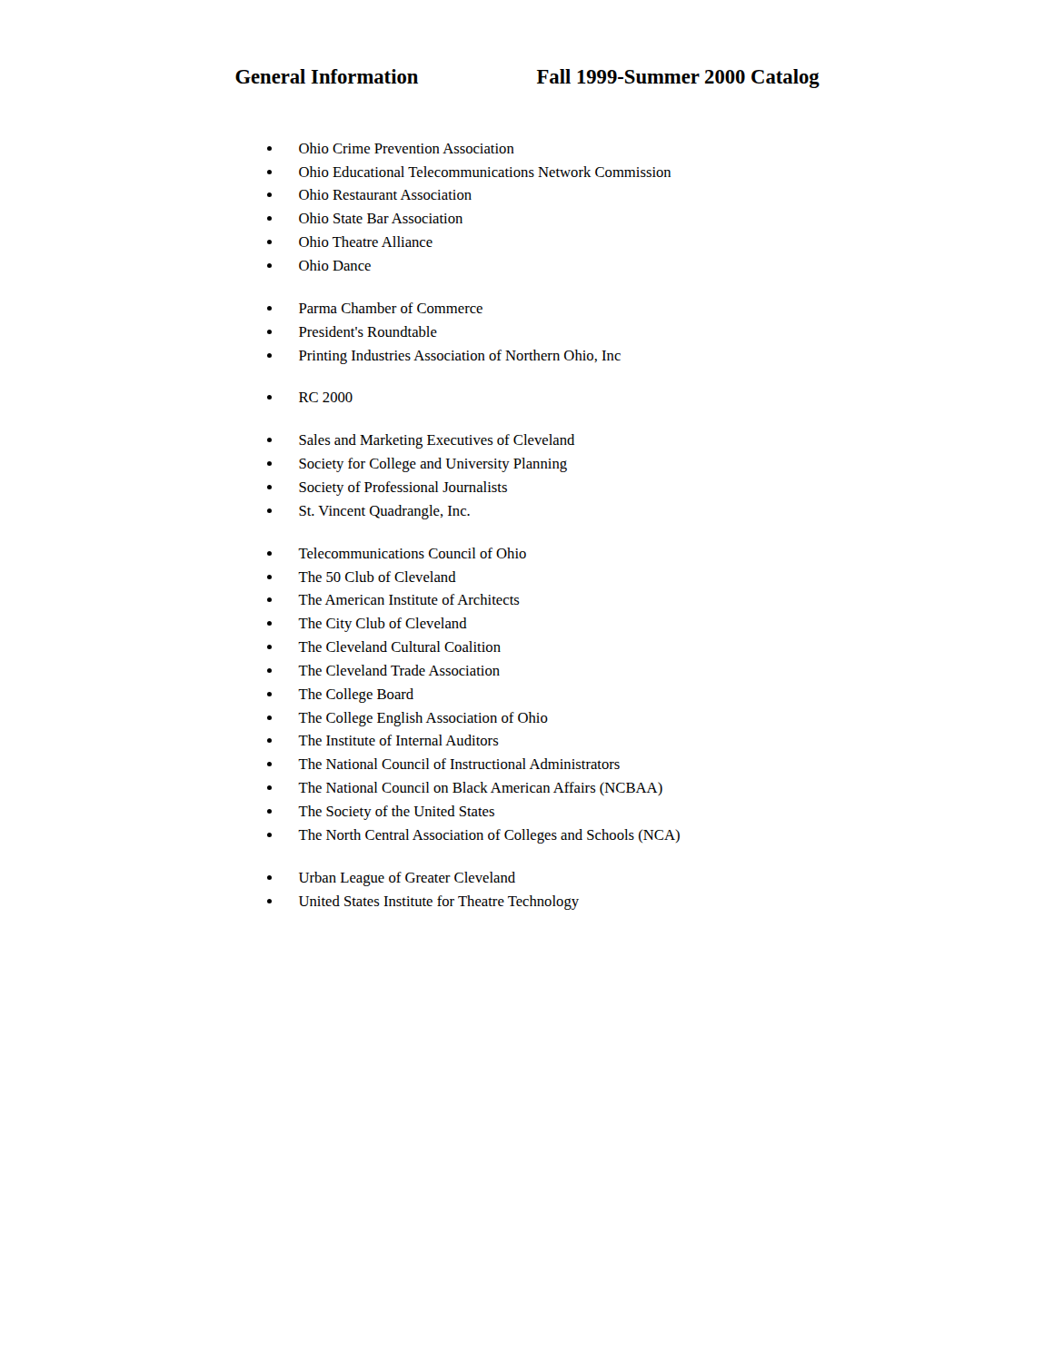General Information
Fall 1999-Summer 2000 Catalog
Ohio Crime Prevention Association
Ohio Educational Telecommunications Network Commission
Ohio Restaurant Association
Ohio State Bar Association
Ohio Theatre Alliance
Ohio Dance
Parma Chamber of Commerce
President's Roundtable
Printing Industries Association of Northern Ohio, Inc
RC 2000
Sales and Marketing Executives of Cleveland
Society for College and University Planning
Society of Professional Journalists
St. Vincent Quadrangle, Inc.
Telecommunications Council of Ohio
The 50 Club of Cleveland
The American Institute of Architects
The City Club of Cleveland
The Cleveland Cultural Coalition
The Cleveland Trade Association
The College Board
The College English Association of Ohio
The Institute of Internal Auditors
The National Council of Instructional Administrators
The National Council on Black American Affairs (NCBAA)
The Society of the United States
The North Central Association of Colleges and Schools (NCA)
Urban League of Greater Cleveland
United States Institute for Theatre Technology